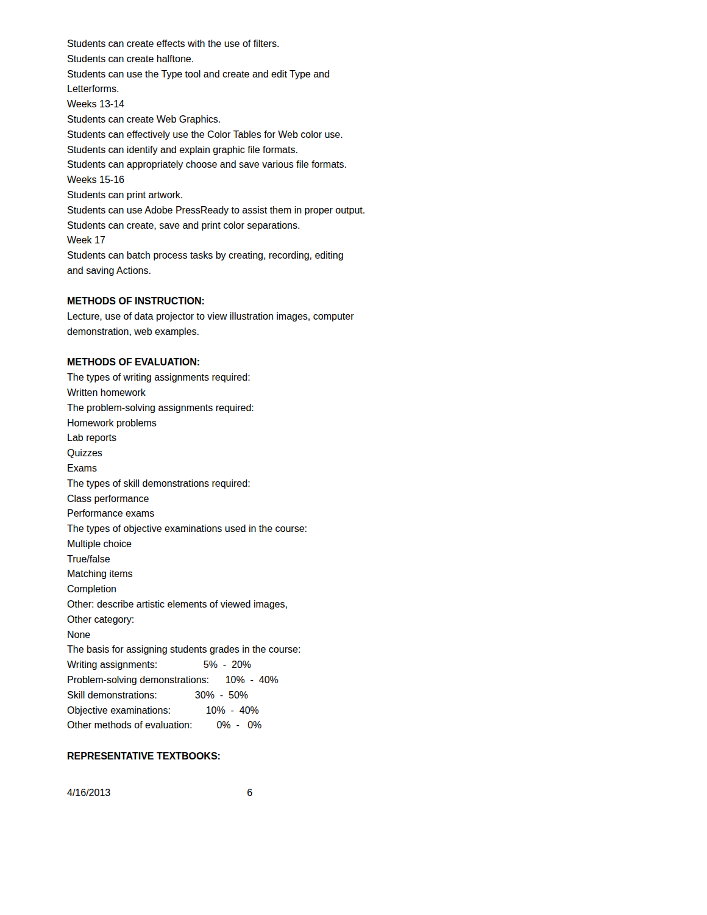Students can create effects with the use of filters.
Students can create halftone.
Students can use the Type tool and create and edit Type and
Letterforms.
Weeks 13-14
Students can create Web Graphics.
Students can effectively use the Color Tables for Web color use.
Students can identify and explain graphic file formats.
Students can appropriately choose and save various file formats.
Weeks 15-16
Students can print artwork.
Students can use Adobe PressReady to assist them in proper output.
Students can create, save and print color separations.
Week 17
Students can batch process tasks by creating, recording, editing
and saving Actions.
METHODS OF INSTRUCTION:
Lecture, use of data projector to view illustration images, computer
demonstration, web examples.
METHODS OF EVALUATION:
The types of writing assignments required:
Written homework
The problem-solving assignments required:
Homework problems
Lab reports
Quizzes
Exams
The types of skill demonstrations required:
Class performance
Performance exams
The types of objective examinations used in the course:
Multiple choice
True/false
Matching items
Completion
Other: describe artistic elements of viewed images,
Other category:
None
The basis for assigning students grades in the course:
Writing assignments: 5% - 20%
Problem-solving demonstrations: 10% - 40%
Skill demonstrations: 30% - 50%
Objective examinations: 10% - 40%
Other methods of evaluation: 0% - 0%
REPRESENTATIVE TEXTBOOKS:
4/16/2013 6